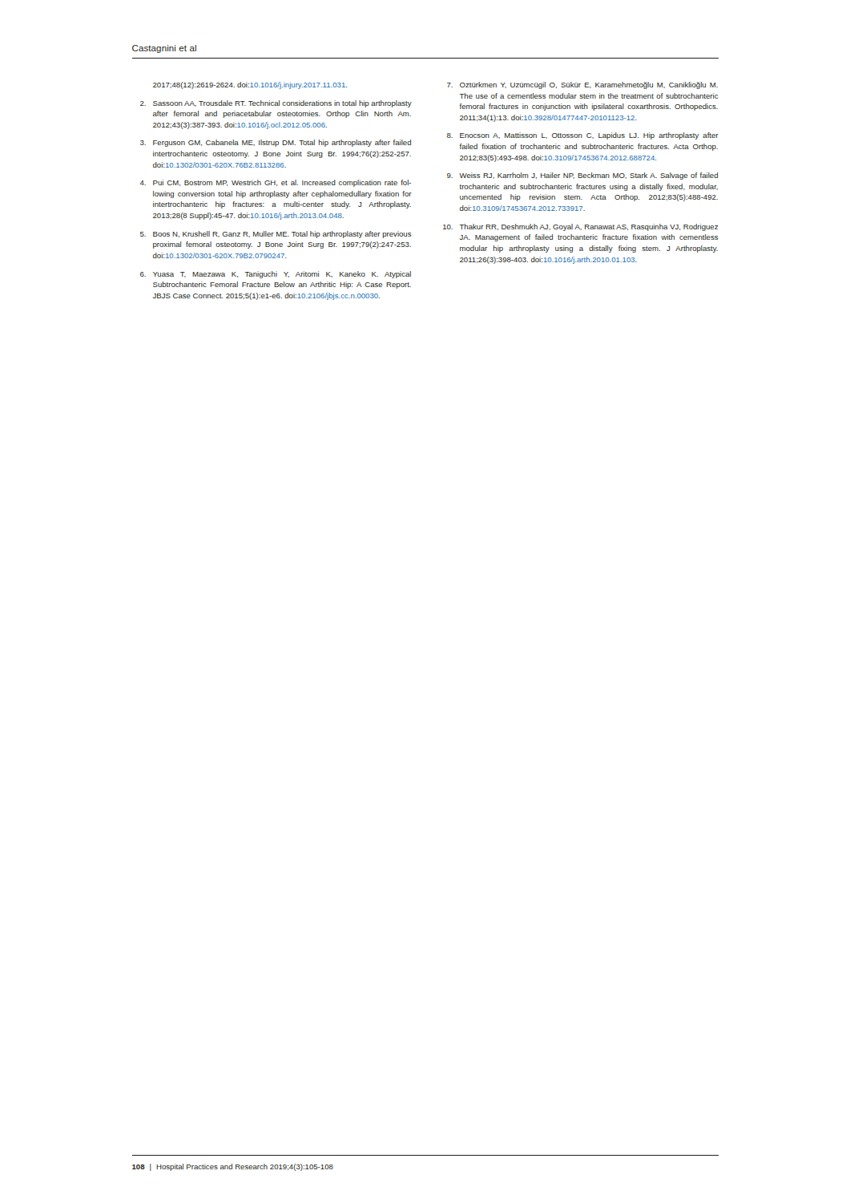Castagnini et al
2017;48(12):2619-2624. doi:10.1016/j.injury.2017.11.031.
2. Sassoon AA, Trousdale RT. Technical considerations in total hip arthroplasty after femoral and periacetabular osteotomies. Orthop Clin North Am. 2012;43(3):387-393. doi:10.1016/j.ocl.2012.05.006.
3. Ferguson GM, Cabanela ME, Ilstrup DM. Total hip arthroplasty after failed intertrochanteric osteotomy. J Bone Joint Surg Br. 1994;76(2):252-257. doi:10.1302/0301-620X.76B2.8113286.
4. Pui CM, Bostrom MP, Westrich GH, et al. Increased complication rate following conversion total hip arthroplasty after cephalomedullary fixation for intertrochanteric hip fractures: a multi-center study. J Arthroplasty. 2013;28(8 Suppl):45-47. doi:10.1016/j.arth.2013.04.048.
5. Boos N, Krushell R, Ganz R, Muller ME. Total hip arthroplasty after previous proximal femoral osteotomy. J Bone Joint Surg Br. 1997;79(2):247-253. doi:10.1302/0301-620X.79B2.0790247.
6. Yuasa T, Maezawa K, Taniguchi Y, Aritomi K, Kaneko K. Atypical Subtrochanteric Femoral Fracture Below an Arthritic Hip: A Case Report. JBJS Case Connect. 2015;5(1):e1-e6. doi:10.2106/jbjs.cc.n.00030.
7. Oztürkmen Y, Uzümcügil O, Sükür E, Karamehmetoğlu M, Caniklioğlu M. The use of a cementless modular stem in the treatment of subtrochanteric femoral fractures in conjunction with ipsilateral coxarthrosis. Orthopedics. 2011;34(1):13. doi:10.3928/01477447-20101123-12.
8. Enocson A, Mattisson L, Ottosson C, Lapidus LJ. Hip arthroplasty after failed fixation of trochanteric and subtrochanteric fractures. Acta Orthop. 2012;83(5):493-498. doi:10.3109/17453674.2012.688724.
9. Weiss RJ, Karrholm J, Hailer NP, Beckman MO, Stark A. Salvage of failed trochanteric and subtrochanteric fractures using a distally fixed, modular, uncemented hip revision stem. Acta Orthop. 2012;83(5):488-492. doi:10.3109/17453674.2012.733917.
10. Thakur RR, Deshmukh AJ, Goyal A, Ranawat AS, Rasquinha VJ, Rodriguez JA. Management of failed trochanteric fracture fixation with cementless modular hip arthroplasty using a distally fixing stem. J Arthroplasty. 2011;26(3):398-403. doi:10.1016/j.arth.2010.01.103.
108|Hospital Practices and Research 2019;4(3):105-108